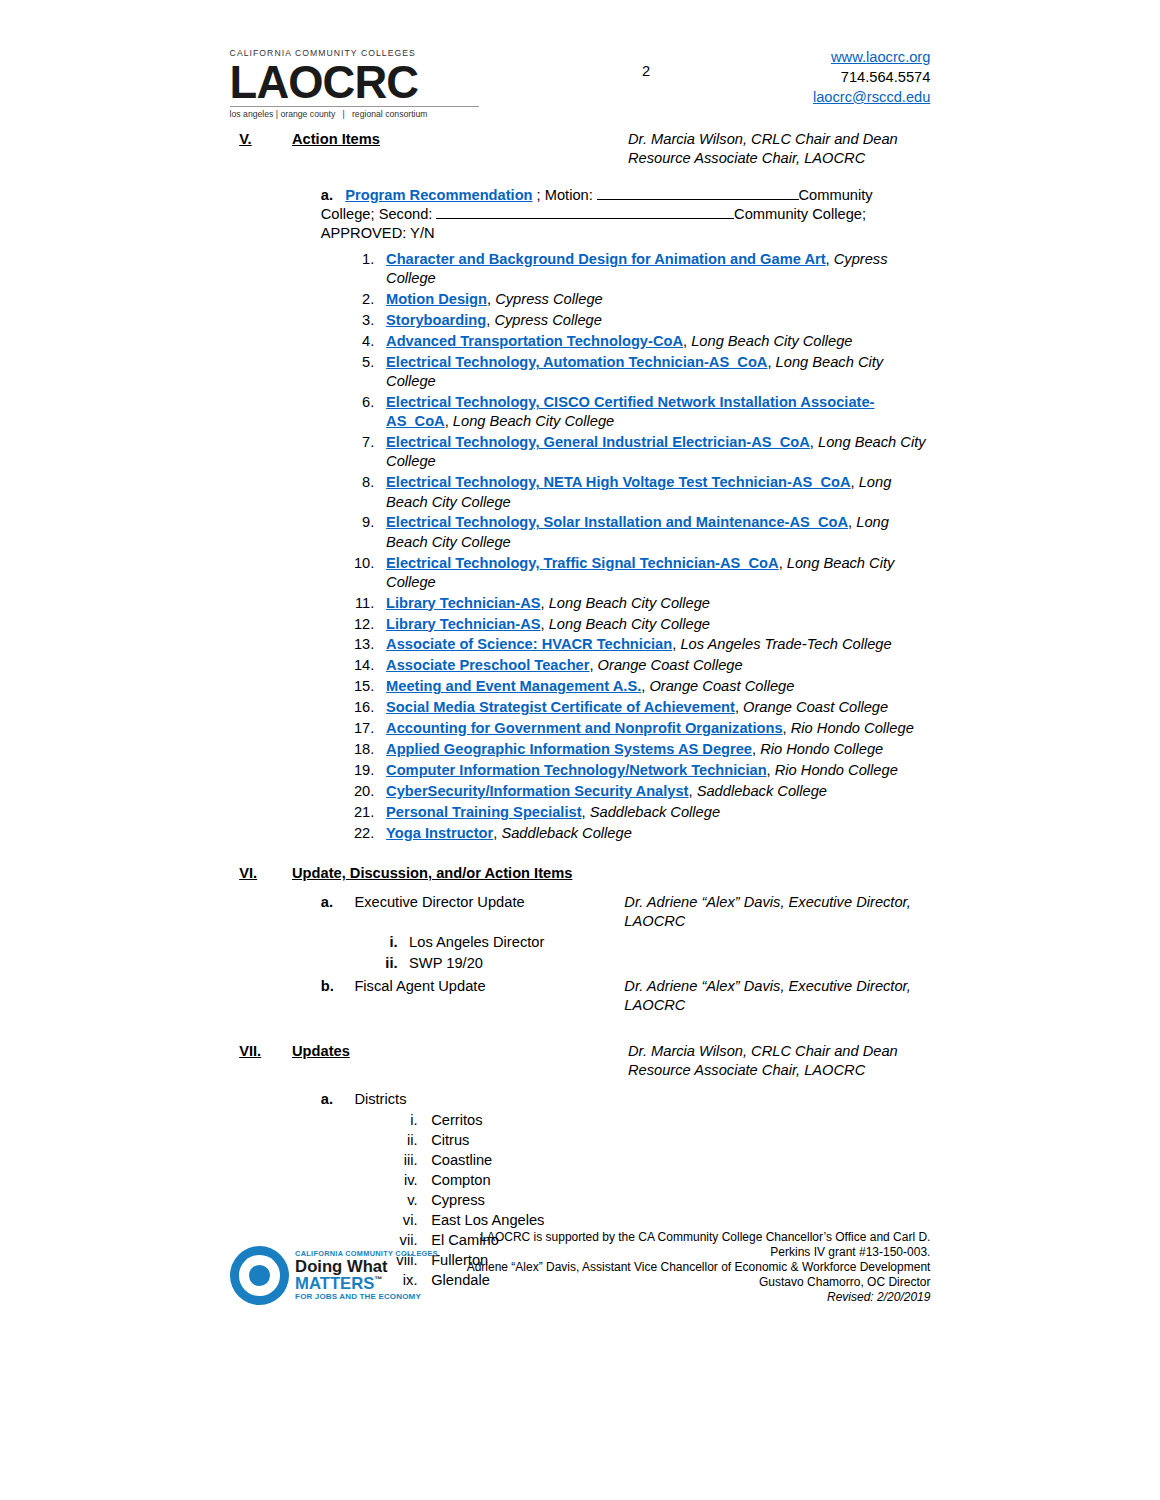CALIFORNIA COMMUNITY COLLEGES
LAOCRC
los angeles | orange county | regional consortium
2
www.laocrc.org
714.564.5574
laocrc@rsccd.edu
V.
Action Items
Dr. Marcia Wilson, CRLC Chair and Dean Resource Associate Chair, LAOCRC
a. Program Recommendation ; Motion: Community College; Second: Community College; APPROVED: Y/N
Character and Background Design for Animation and Game Art, Cypress College
Motion Design, Cypress College
Storyboarding, Cypress College
Advanced Transportation Technology-CoA, Long Beach City College
Electrical Technology, Automation Technician-AS_CoA, Long Beach City College
Electrical Technology, CISCO Certified Network Installation Associate-AS_CoA, Long Beach City College
Electrical Technology, General Industrial Electrician-AS_CoA, Long Beach City College
Electrical Technology, NETA High Voltage Test Technician-AS_CoA, Long Beach City College
Electrical Technology, Solar Installation and Maintenance-AS_CoA, Long Beach City College
Electrical Technology, Traffic Signal Technician-AS_CoA, Long Beach City College
Library Technician-AS, Long Beach City College
Library Technician-AS, Long Beach City College
Associate of Science: HVACR Technician, Los Angeles Trade-Tech College
Associate Preschool Teacher, Orange Coast College
Meeting and Event Management A.S., Orange Coast College
Social Media Strategist Certificate of Achievement, Orange Coast College
Accounting for Government and Nonprofit Organizations, Rio Hondo College
Applied Geographic Information Systems AS Degree, Rio Hondo College
Computer Information Technology/Network Technician, Rio Hondo College
CyberSecurity/Information Security Analyst, Saddleback College
Personal Training Specialist, Saddleback College
Yoga Instructor, Saddleback College
VI.
Update, Discussion, and/or Action Items
a.
Executive Director Update
Dr. Adriene “Alex” Davis, Executive Director, LAOCRC
i.
Los Angeles Director
ii.
SWP 19/20
b.
Fiscal Agent Update
Dr. Adriene “Alex” Davis, Executive Director, LAOCRC
VII.
Updates
Dr. Marcia Wilson, CRLC Chair and Dean Resource Associate Chair, LAOCRC
a.
Districts
Cerritos
Citrus
Coastline
Compton
Cypress
East Los Angeles
El Camino
Fullerton
Glendale
CALIFORNIA COMMUNITY COLLEGES
Doing What MATTERS™
FOR JOBS AND THE ECONOMY
LAOCRC is supported by the CA Community College Chancellor’s Office and Carl D. Perkins IV grant #13-150-003.
Adriene “Alex” Davis, Assistant Vice Chancellor of Economic & Workforce Development
Gustavo Chamorro, OC Director
Revised: 2/20/2019